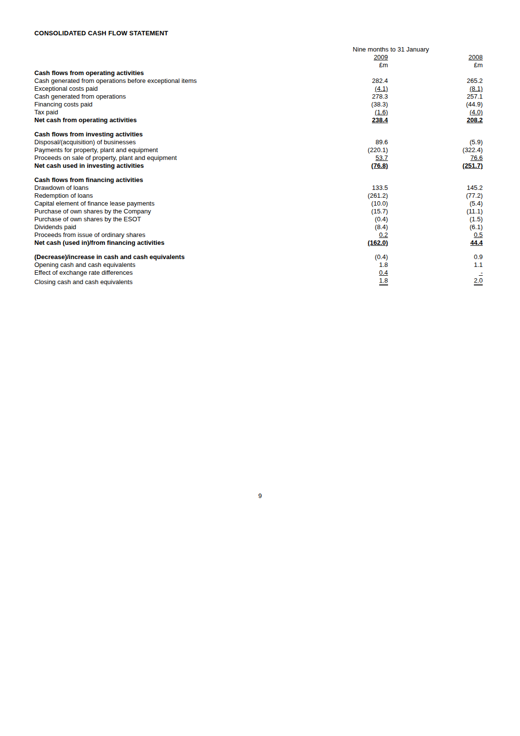CONSOLIDATED CASH FLOW STATEMENT
| | Nine months to 31 January |
| | 2009 | 2008 |
| | £m | £m |
| Cash flows from operating activities | | |
| Cash generated from operations before exceptional items | 282.4 | 265.2 |
| Exceptional costs paid | (4.1) | (8.1) |
| Cash generated from operations | 278.3 | 257.1 |
| Financing costs paid | (38.3) | (44.9) |
| Tax paid | (1.6) | (4.0) |
| Net cash from operating activities | 238.4 | 208.2 |
| Cash flows from investing activities | | |
| Disposal/(acquisition) of businesses | 89.6 | (5.9) |
| Payments for property, plant and equipment | (220.1) | (322.4) |
| Proceeds on sale of property, plant and equipment | 53.7 | 76.6 |
| Net cash used in investing activities | (76.8) | (251.7) |
| Cash flows from financing activities | | |
| Drawdown of loans | 133.5 | 145.2 |
| Redemption of loans | (261.2) | (77.2) |
| Capital element of finance lease payments | (10.0) | (5.4) |
| Purchase of own shares by the Company | (15.7) | (11.1) |
| Purchase of own shares by the ESOT | (0.4) | (1.5) |
| Dividends paid | (8.4) | (6.1) |
| Proceeds from issue of ordinary shares | 0.2 | 0.5 |
| Net cash (used in)/from financing activities | (162.0) | 44.4 |
| (Decrease)/increase in cash and cash equivalents | (0.4) | 0.9 |
| Opening cash and cash equivalents | 1.8 | 1.1 |
| Effect of exchange rate differences | 0.4 | - |
| Closing cash and cash equivalents | 1.8 | 2.0 |
9